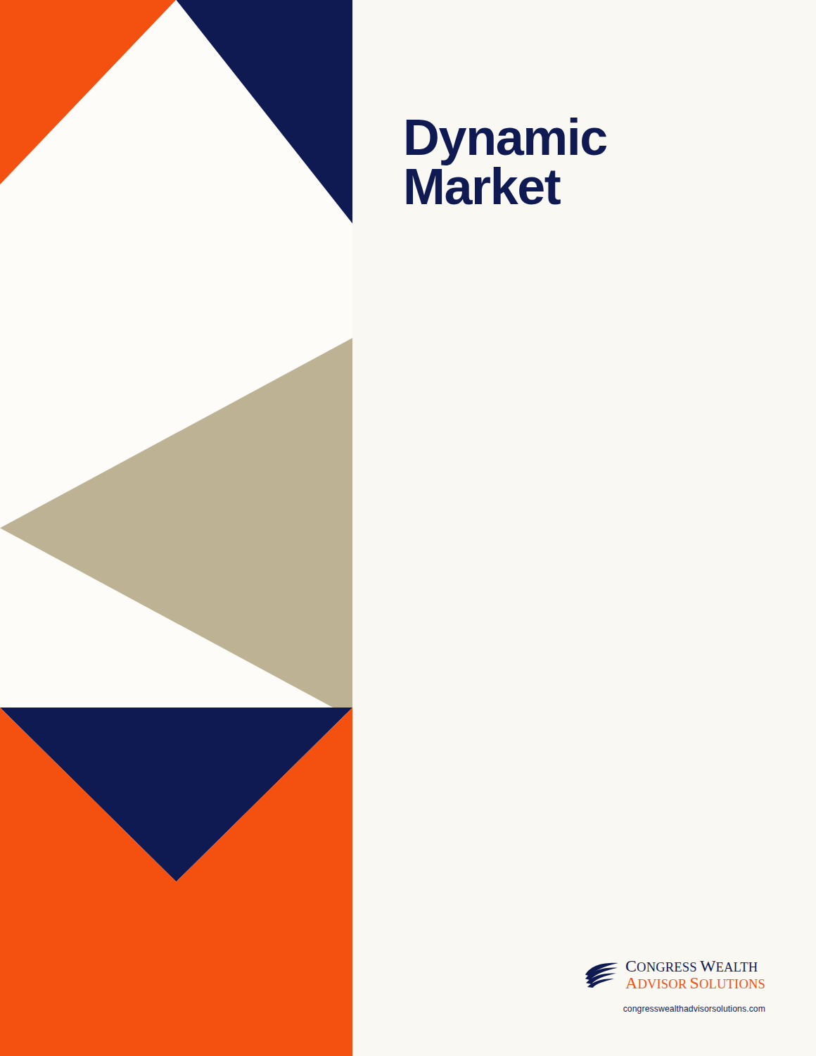Dynamic
Market
CONGRESS WEALTH
ADVISOR SOLUTIONS
congresswealthadvisorsolutions.com